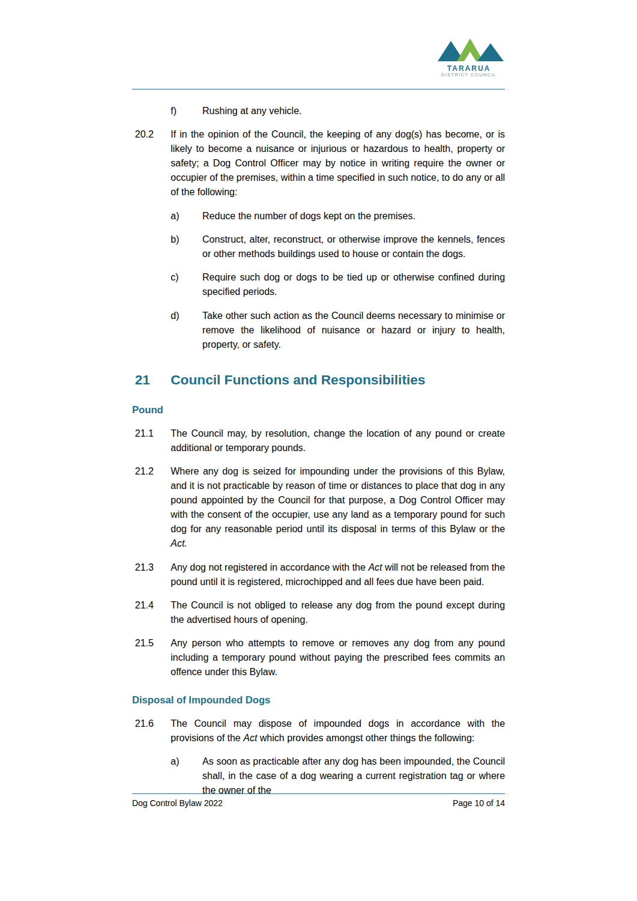TARARUA
DISTRICT COUNCIL
f)
Rushing at any vehicle.
20.2
If in the opinion of the Council, the keeping of any dog(s) has become, or is likely to become a nuisance or injurious or hazardous to health, property or safety; a Dog Control Officer may by notice in writing require the owner or occupier of the premises, within a time specified in such notice, to do any or all of the following:
a)
Reduce the number of dogs kept on the premises.
b)
Construct, alter, reconstruct, or otherwise improve the kennels, fences or other methods buildings used to house or contain the dogs.
c)
Require such dog or dogs to be tied up or otherwise confined during specified periods.
d)
Take other such action as the Council deems necessary to minimise or remove the likelihood of nuisance or hazard or injury to health, property, or safety.
21 Council Functions and Responsibilities
Pound
21.1
The Council may, by resolution, change the location of any pound or create additional or temporary pounds.
21.2
Where any dog is seized for impounding under the provisions of this Bylaw, and it is not practicable by reason of time or distances to place that dog in any pound appointed by the Council for that purpose, a Dog Control Officer may with the consent of the occupier, use any land as a temporary pound for such dog for any reasonable period until its disposal in terms of this Bylaw or the Act.
21.3
Any dog not registered in accordance with the Act will not be released from the pound until it is registered, microchipped and all fees due have been paid.
21.4
The Council is not obliged to release any dog from the pound except during the advertised hours of opening.
21.5
Any person who attempts to remove or removes any dog from any pound including a temporary pound without paying the prescribed fees commits an offence under this Bylaw.
Disposal of Impounded Dogs
21.6
The Council may dispose of impounded dogs in accordance with the provisions of the Act which provides amongst other things the following:
a)
As soon as practicable after any dog has been impounded, the Council shall, in the case of a dog wearing a current registration tag or where the owner of the
Dog Control Bylaw 2022 Page 10 of 14